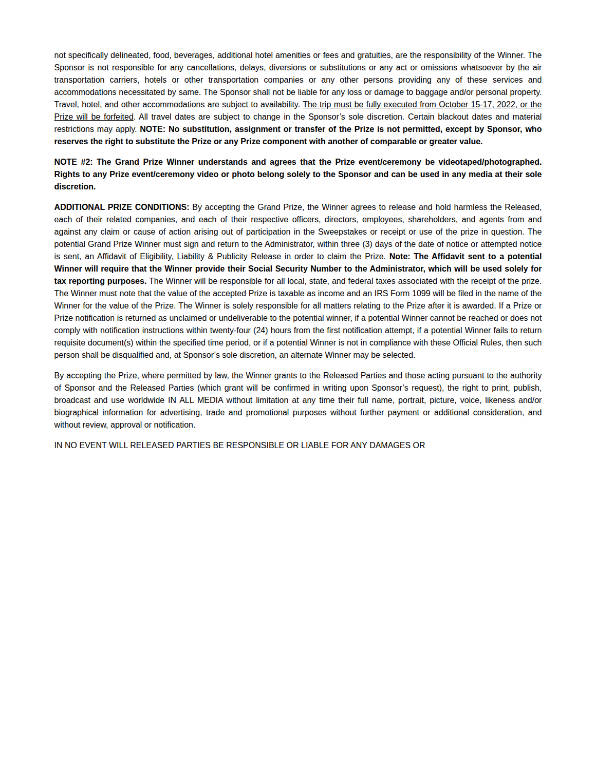not specifically delineated, food, beverages, additional hotel amenities or fees and gratuities, are the responsibility of the Winner. The Sponsor is not responsible for any cancellations, delays, diversions or substitutions or any act or omissions whatsoever by the air transportation carriers, hotels or other transportation companies or any other persons providing any of these services and accommodations necessitated by same. The Sponsor shall not be liable for any loss or damage to baggage and/or personal property. Travel, hotel, and other accommodations are subject to availability. The trip must be fully executed from October 15-17, 2022, or the Prize will be forfeited. All travel dates are subject to change in the Sponsor’s sole discretion. Certain blackout dates and material restrictions may apply. NOTE: No substitution, assignment or transfer of the Prize is not permitted, except by Sponsor, who reserves the right to substitute the Prize or any Prize component with another of comparable or greater value.
NOTE #2: The Grand Prize Winner understands and agrees that the Prize event/ceremony be videotaped/photographed. Rights to any Prize event/ceremony video or photo belong solely to the Sponsor and can be used in any media at their sole discretion.
ADDITIONAL PRIZE CONDITIONS: By accepting the Grand Prize, the Winner agrees to release and hold harmless the Released, each of their related companies, and each of their respective officers, directors, employees, shareholders, and agents from and against any claim or cause of action arising out of participation in the Sweepstakes or receipt or use of the prize in question. The potential Grand Prize Winner must sign and return to the Administrator, within three (3) days of the date of notice or attempted notice is sent, an Affidavit of Eligibility, Liability & Publicity Release in order to claim the Prize. Note: The Affidavit sent to a potential Winner will require that the Winner provide their Social Security Number to the Administrator, which will be used solely for tax reporting purposes. The Winner will be responsible for all local, state, and federal taxes associated with the receipt of the prize. The Winner must note that the value of the accepted Prize is taxable as income and an IRS Form 1099 will be filed in the name of the Winner for the value of the Prize. The Winner is solely responsible for all matters relating to the Prize after it is awarded. If a Prize or Prize notification is returned as unclaimed or undeliverable to the potential winner, if a potential Winner cannot be reached or does not comply with notification instructions within twenty-four (24) hours from the first notification attempt, if a potential Winner fails to return requisite document(s) within the specified time period, or if a potential Winner is not in compliance with these Official Rules, then such person shall be disqualified and, at Sponsor’s sole discretion, an alternate Winner may be selected.
By accepting the Prize, where permitted by law, the Winner grants to the Released Parties and those acting pursuant to the authority of Sponsor and the Released Parties (which grant will be confirmed in writing upon Sponsor’s request), the right to print, publish, broadcast and use worldwide IN ALL MEDIA without limitation at any time their full name, portrait, picture, voice, likeness and/or biographical information for advertising, trade and promotional purposes without further payment or additional consideration, and without review, approval or notification.
IN NO EVENT WILL RELEASED PARTIES BE RESPONSIBLE OR LIABLE FOR ANY DAMAGES OR